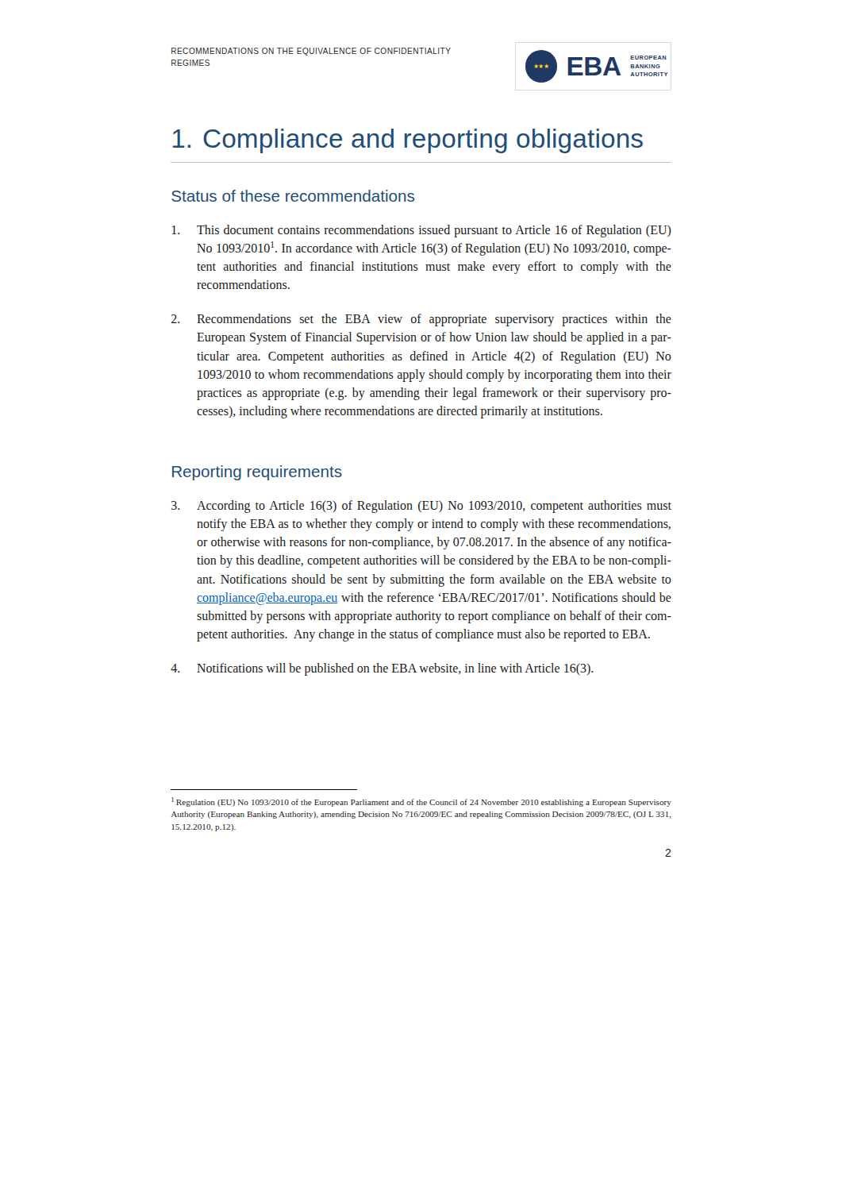Recommendations on the equivalence of confidentiality regimes
EBA
European
Banking
Authority
1. Compliance and reporting obligations
Status of these recommendations
This document contains recommendations issued pursuant to Article 16 of Regulation (EU) No 1093/20101. In accordance with Article 16(3) of Regulation (EU) No 1093/2010, competent authorities and financial institutions must make every effort to comply with the recommendations.
Recommendations set the EBA view of appropriate supervisory practices within the European System of Financial Supervision or of how Union law should be applied in a particular area. Competent authorities as defined in Article 4(2) of Regulation (EU) No 1093/2010 to whom recommendations apply should comply by incorporating them into their practices as appropriate (e.g. by amending their legal framework or their supervisory processes), including where recommendations are directed primarily at institutions.
Reporting requirements
According to Article 16(3) of Regulation (EU) No 1093/2010, competent authorities must notify the EBA as to whether they comply or intend to comply with these recommendations, or otherwise with reasons for non-compliance, by 07.08.2017. In the absence of any notification by this deadline, competent authorities will be considered by the EBA to be non-compliant. Notifications should be sent by submitting the form available on the EBA website to compliance@eba.europa.eu with the reference ‘EBA/REC/2017/01’. Notifications should be submitted by persons with appropriate authority to report compliance on behalf of their competent authorities. Any change in the status of compliance must also be reported to EBA.
Notifications will be published on the EBA website, in line with Article 16(3).
1 Regulation (EU) No 1093/2010 of the European Parliament and of the Council of 24 November 2010 establishing a European Supervisory Authority (European Banking Authority), amending Decision No 716/2009/EC and repealing Commission Decision 2009/78/EC, (OJ L 331, 15.12.2010, p.12).
2